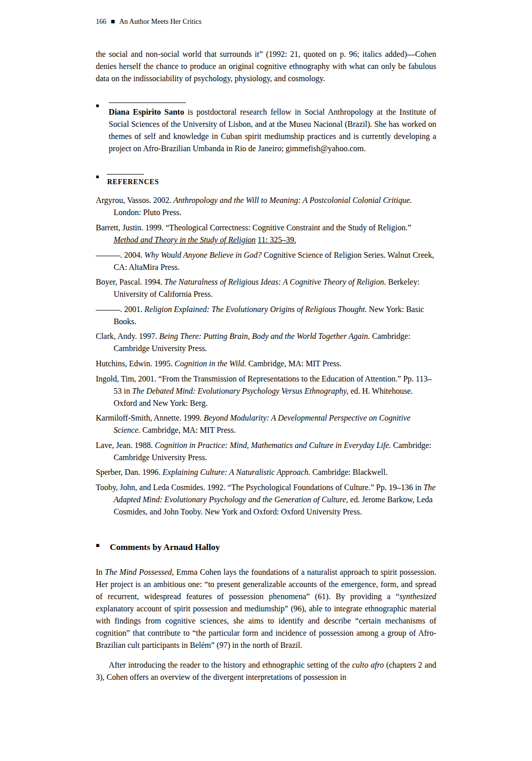166■An Author Meets Her Critics
the social and non-social world that surrounds it” (1992: 21, quoted on p. 96; italics added)—Cohen denies herself the chance to produce an original cognitive ethnography with what can only be fabulous data on the indissociability of psychology, physiology, and cosmology.
■
Diana Espirito Santo is postdoctoral research fellow in Social Anthropology at the Institute of Social Sciences of the University of Lisbon, and at the Museu Nacional (Brazil). She has worked on themes of self and knowledge in Cuban spirit mediumship practices and is currently developing a project on Afro-Brazilian Umbanda in Rio de Janeiro; gimmefish@yahoo.com.
■ REFERENCES
Argyrou, Vassos. 2002. Anthropology and the Will to Meaning: A Postcolonial Colonial Critique. London: Pluto Press.
Barrett, Justin. 1999. “Theological Correctness: Cognitive Constraint and the Study of Religion.” Method and Theory in the Study of Religion 11: 325–39.
———. 2004. Why Would Anyone Believe in God? Cognitive Science of Religion Series. Walnut Creek, CA: AltaMira Press.
Boyer, Pascal. 1994. The Naturalness of Religious Ideas: A Cognitive Theory of Religion. Berkeley: University of California Press.
———. 2001. Religion Explained: The Evolutionary Origins of Religious Thought. New York: Basic Books.
Clark, Andy. 1997. Being There: Putting Brain, Body and the World Together Again. Cambridge: Cambridge University Press.
Hutchins, Edwin. 1995. Cognition in the Wild. Cambridge, MA: MIT Press.
Ingold, Tim, 2001. “From the Transmission of Representations to the Education of Attention.” Pp. 113–53 in The Debated Mind: Evolutionary Psychology Versus Ethnography, ed. H. Whitehouse. Oxford and New York: Berg.
Karmiloff-Smith, Annette. 1999. Beyond Modularity: A Developmental Perspective on Cognitive Science. Cambridge, MA: MIT Press.
Lave, Jean. 1988. Cognition in Practice: Mind, Mathematics and Culture in Everyday Life. Cambridge: Cambridge University Press.
Sperber, Dan. 1996. Explaining Culture: A Naturalistic Approach. Cambridge: Blackwell.
Tooby, John, and Leda Cosmides. 1992. “The Psychological Foundations of Culture.” Pp. 19–136 in The Adapted Mind: Evolutionary Psychology and the Generation of Culture, ed. Jerome Barkow, Leda Cosmides, and John Tooby. New York and Oxford: Oxford University Press.
■Comments by Arnaud Halloy
In The Mind Possessed, Emma Cohen lays the foundations of a naturalist approach to spirit possession. Her project is an ambitious one: “to present generalizable accounts of the emergence, form, and spread of recurrent, widespread features of possession phenomena” (61). By providing a “synthesized explanatory account of spirit possession and mediumship” (96), able to integrate ethnographic material with findings from cognitive sciences, she aims to identify and describe “certain mechanisms of cognition” that contribute to “the particular form and incidence of possession among a group of Afro-Brazilian cult participants in Belém” (97) in the north of Brazil.
After introducing the reader to the history and ethnographic setting of the culto afro (chapters 2 and 3), Cohen offers an overview of the divergent interpretations of possession in